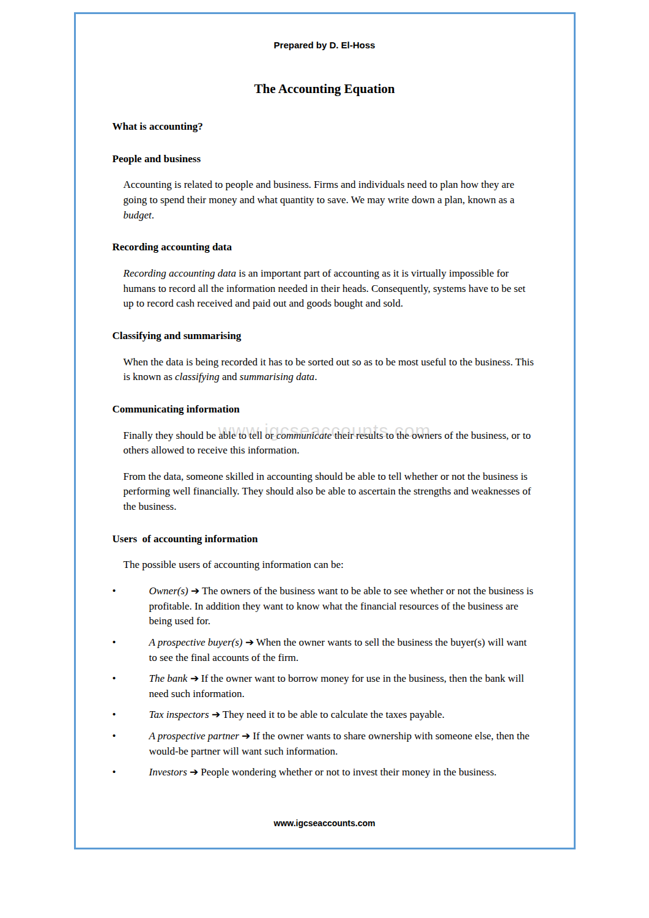Prepared by D. El-Hoss
The Accounting Equation
What is accounting?
People and business
Accounting is related to people and business. Firms and individuals need to plan how they are going to spend their money and what quantity to save. We may write down a plan, known as a budget.
Recording accounting data
Recording accounting data is an important part of accounting as it is virtually impossible for humans to record all the information needed in their heads. Consequently, systems have to be set up to record cash received and paid out and goods bought and sold.
Classifying and summarising
When the data is being recorded it has to be sorted out so as to be most useful to the business. This is known as classifying and summarising data.
Communicating information
Finally they should be able to tell or communicate their results to the owners of the business, or to others allowed to receive this information.
From the data, someone skilled in accounting should be able to tell whether or not the business is performing well financially. They should also be able to ascertain the strengths and weaknesses of the business.
Users of accounting information
The possible users of accounting information can be:
Owner(s) ➔ The owners of the business want to be able to see whether or not the business is profitable. In addition they want to know what the financial resources of the business are being used for.
A prospective buyer(s) ➔ When the owner wants to sell the business the buyer(s) will want to see the final accounts of the firm.
The bank ➔ If the owner want to borrow money for use in the business, then the bank will need such information.
Tax inspectors ➔ They need it to be able to calculate the taxes payable.
A prospective partner ➔ If the owner wants to share ownership with someone else, then the would-be partner will want such information.
Investors ➔ People wondering whether or not to invest their money in the business.
www.igcseaccounts.com
www.igcseaccounts.com